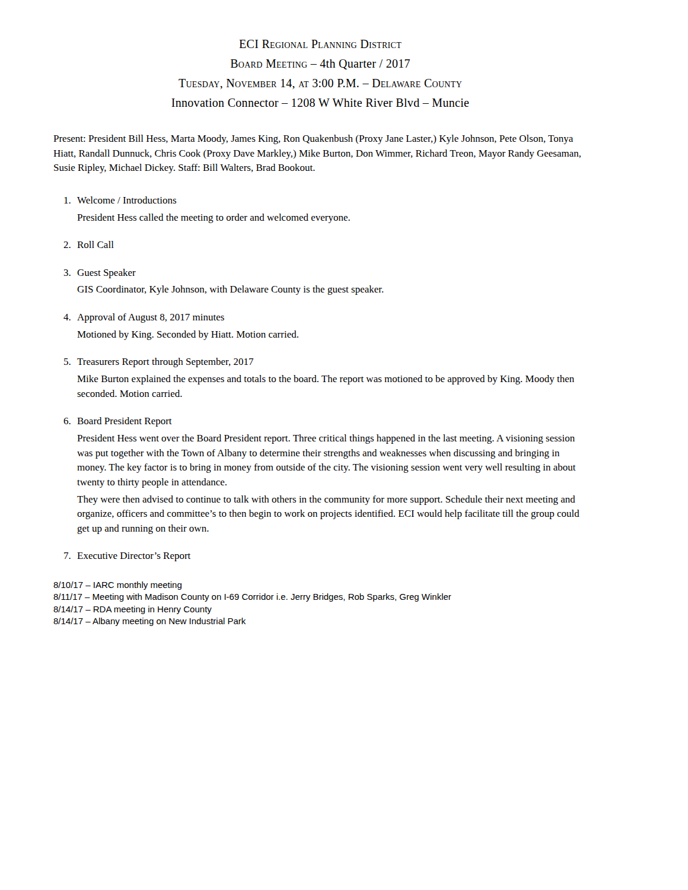ECI Regional Planning District
Board Meeting – 4th Quarter / 2017
Tuesday, November 14, at 3:00 P.M. – Delaware County
Innovation Connector – 1208 W White River Blvd – Muncie
Present: President Bill Hess, Marta Moody, James King, Ron Quakenbush (Proxy Jane Laster,) Kyle Johnson, Pete Olson, Tonya Hiatt, Randall Dunnuck, Chris Cook (Proxy Dave Markley,) Mike Burton, Don Wimmer, Richard Treon, Mayor Randy Geesaman, Susie Ripley, Michael Dickey. Staff: Bill Walters, Brad Bookout.
Welcome / Introductions
President Hess called the meeting to order and welcomed everyone.
Roll Call
Guest Speaker
GIS Coordinator, Kyle Johnson, with Delaware County is the guest speaker.
Approval of August 8, 2017 minutes
Motioned by King. Seconded by Hiatt. Motion carried.
Treasurers Report through September, 2017
Mike Burton explained the expenses and totals to the board. The report was motioned to be approved by King. Moody then seconded. Motion carried.
Board President Report
President Hess went over the Board President report. Three critical things happened in the last meeting. A visioning session was put together with the Town of Albany to determine their strengths and weaknesses when discussing and bringing in money. The key factor is to bring in money from outside of the city. The visioning session went very well resulting in about twenty to thirty people in attendance.
They were then advised to continue to talk with others in the community for more support. Schedule their next meeting and organize, officers and committee’s to then begin to work on projects identified. ECI would help facilitate till the group could get up and running on their own.
Executive Director’s Report
8/10/17 – IARC monthly meeting
8/11/17 – Meeting with Madison County on I-69 Corridor i.e. Jerry Bridges, Rob Sparks, Greg Winkler
8/14/17 – RDA meeting in Henry County
8/14/17 – Albany meeting on New Industrial Park